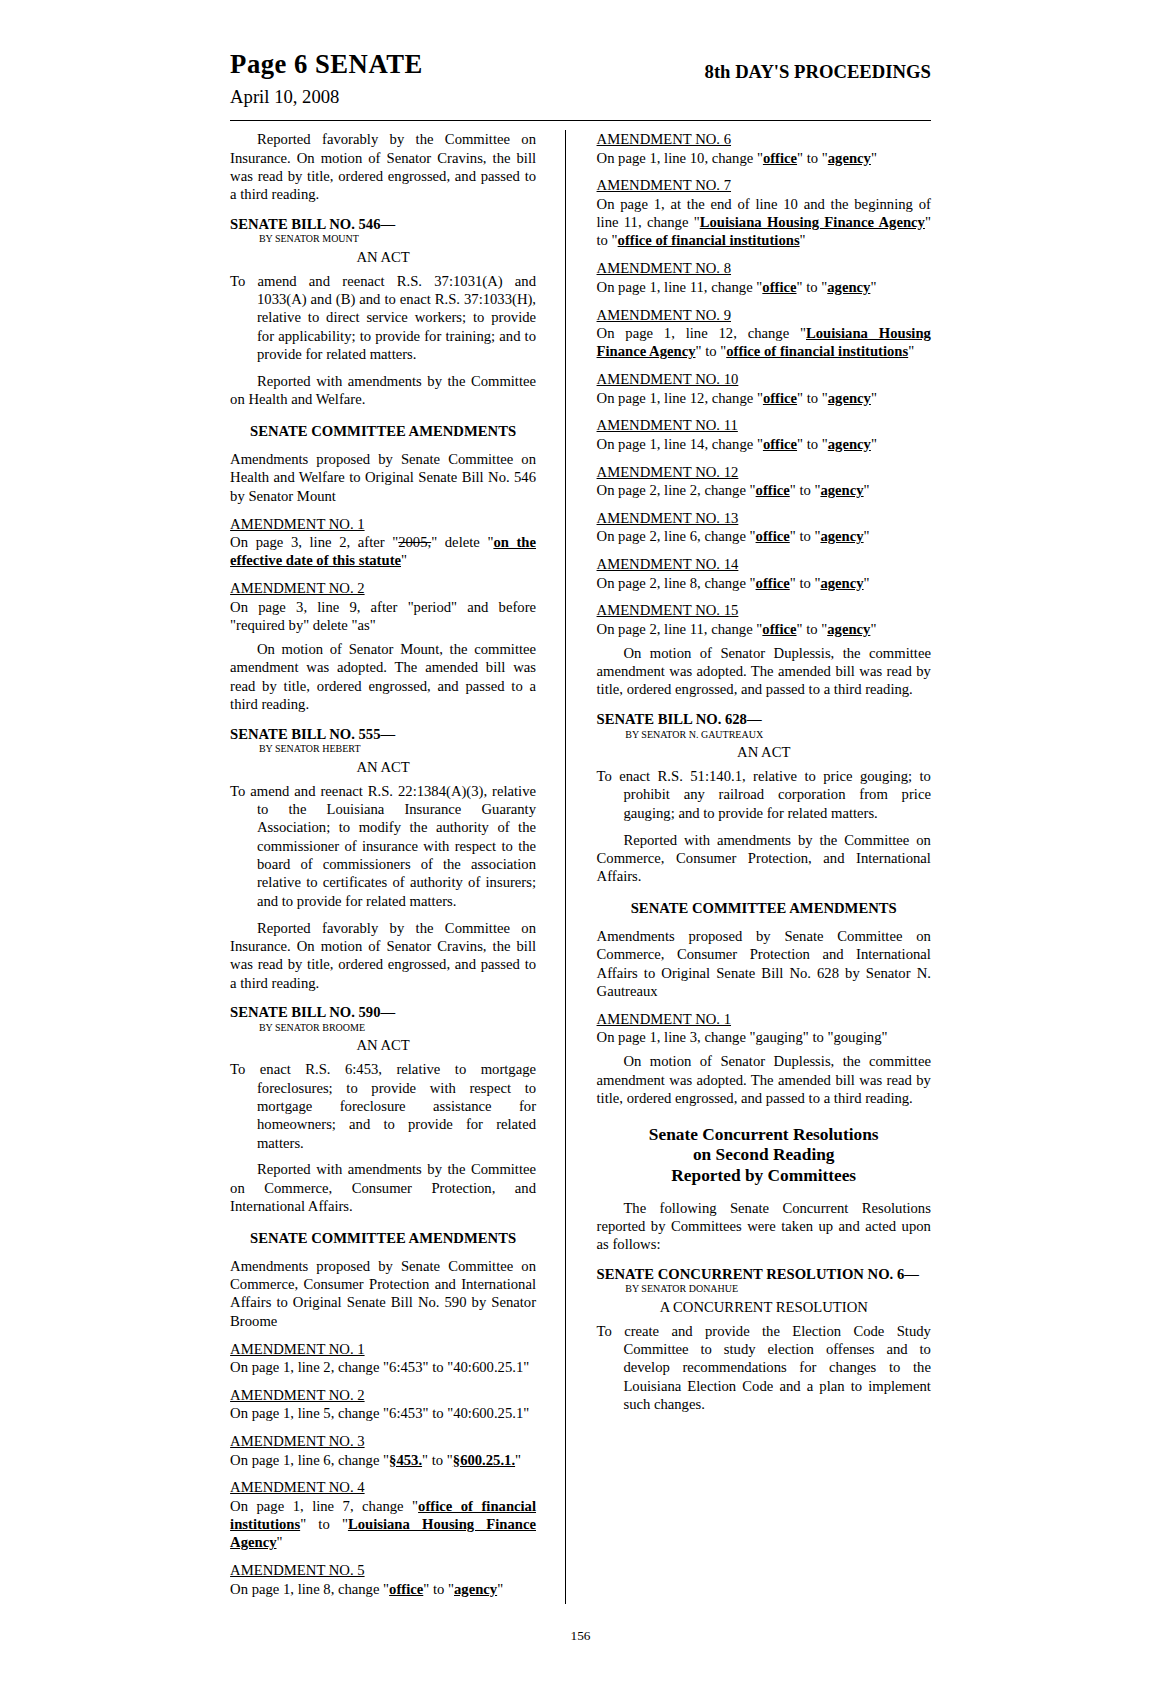Page 6 SENATE
8th DAY'S PROCEEDINGS
April 10, 2008
Reported favorably by the Committee on Insurance. On motion of Senator Cravins, the bill was read by title, ordered engrossed, and passed to a third reading.
SENATE BILL NO. 546—
BY SENATOR MOUNT
AN ACT
To amend and reenact R.S. 37:1031(A) and 1033(A) and (B) and to enact R.S. 37:1033(H), relative to direct service workers; to provide for applicability; to provide for training; and to provide for related matters.
Reported with amendments by the Committee on Health and Welfare.
SENATE COMMITTEE AMENDMENTS
Amendments proposed by Senate Committee on Health and Welfare to Original Senate Bill No. 546 by Senator Mount
AMENDMENT NO. 1
On page 3, line 2, after "2005," delete "on the effective date of this statute"
AMENDMENT NO. 2
On page 3, line 9, after "period" and before "required by" delete "as"
On motion of Senator Mount, the committee amendment was adopted. The amended bill was read by title, ordered engrossed, and passed to a third reading.
SENATE BILL NO. 555—
BY SENATOR HEBERT
AN ACT
To amend and reenact R.S. 22:1384(A)(3), relative to the Louisiana Insurance Guaranty Association; to modify the authority of the commissioner of insurance with respect to the board of commissioners of the association relative to certificates of authority of insurers; and to provide for related matters.
Reported favorably by the Committee on Insurance. On motion of Senator Cravins, the bill was read by title, ordered engrossed, and passed to a third reading.
SENATE BILL NO. 590—
BY SENATOR BROOME
AN ACT
To enact R.S. 6:453, relative to mortgage foreclosures; to provide with respect to mortgage foreclosure assistance for homeowners; and to provide for related matters.
Reported with amendments by the Committee on Commerce, Consumer Protection, and International Affairs.
SENATE COMMITTEE AMENDMENTS
Amendments proposed by Senate Committee on Commerce, Consumer Protection and International Affairs to Original Senate Bill No. 590 by Senator Broome
AMENDMENT NO. 1
On page 1, line 2, change "6:453" to "40:600.25.1"
AMENDMENT NO. 2
On page 1, line 5, change "6:453" to "40:600.25.1"
AMENDMENT NO. 3
On page 1, line 6, change "§453." to "§600.25.1."
AMENDMENT NO. 4
On page 1, line 7, change "office of financial institutions" to "Louisiana Housing Finance Agency"
AMENDMENT NO. 5
On page 1, line 8, change "office" to "agency"
AMENDMENT NO. 6
On page 1, line 10, change "office" to "agency"
AMENDMENT NO. 7
On page 1, at the end of line 10 and the beginning of line 11, change "Louisiana Housing Finance Agency" to "office of financial institutions"
AMENDMENT NO. 8
On page 1, line 11, change "office" to "agency"
AMENDMENT NO. 9
On page 1, line 12, change "Louisiana Housing Finance Agency" to "office of financial institutions"
AMENDMENT NO. 10
On page 1, line 12, change "office" to "agency"
AMENDMENT NO. 11
On page 1, line 14, change "office" to "agency"
AMENDMENT NO. 12
On page 2, line 2, change "office" to "agency"
AMENDMENT NO. 13
On page 2, line 6, change "office" to "agency"
AMENDMENT NO. 14
On page 2, line 8, change "office" to "agency"
AMENDMENT NO. 15
On page 2, line 11, change "office" to "agency"
On motion of Senator Duplessis, the committee amendment was adopted. The amended bill was read by title, ordered engrossed, and passed to a third reading.
SENATE BILL NO. 628—
BY SENATOR N. GAUTREAUX
AN ACT
To enact R.S. 51:140.1, relative to price gouging; to prohibit any railroad corporation from price gauging; and to provide for related matters.
Reported with amendments by the Committee on Commerce, Consumer Protection, and International Affairs.
SENATE COMMITTEE AMENDMENTS
Amendments proposed by Senate Committee on Commerce, Consumer Protection and International Affairs to Original Senate Bill No. 628 by Senator N. Gautreaux
AMENDMENT NO. 1
On page 1, line 3, change "gauging" to "gouging"
On motion of Senator Duplessis, the committee amendment was adopted. The amended bill was read by title, ordered engrossed, and passed to a third reading.
Senate Concurrent Resolutions
on Second Reading
Reported by Committees
The following Senate Concurrent Resolutions reported by Committees were taken up and acted upon as follows:
SENATE CONCURRENT RESOLUTION NO. 6—
BY SENATOR DONAHUE
A CONCURRENT RESOLUTION
To create and provide the Election Code Study Committee to study election offenses and to develop recommendations for changes to the Louisiana Election Code and a plan to implement such changes.
156